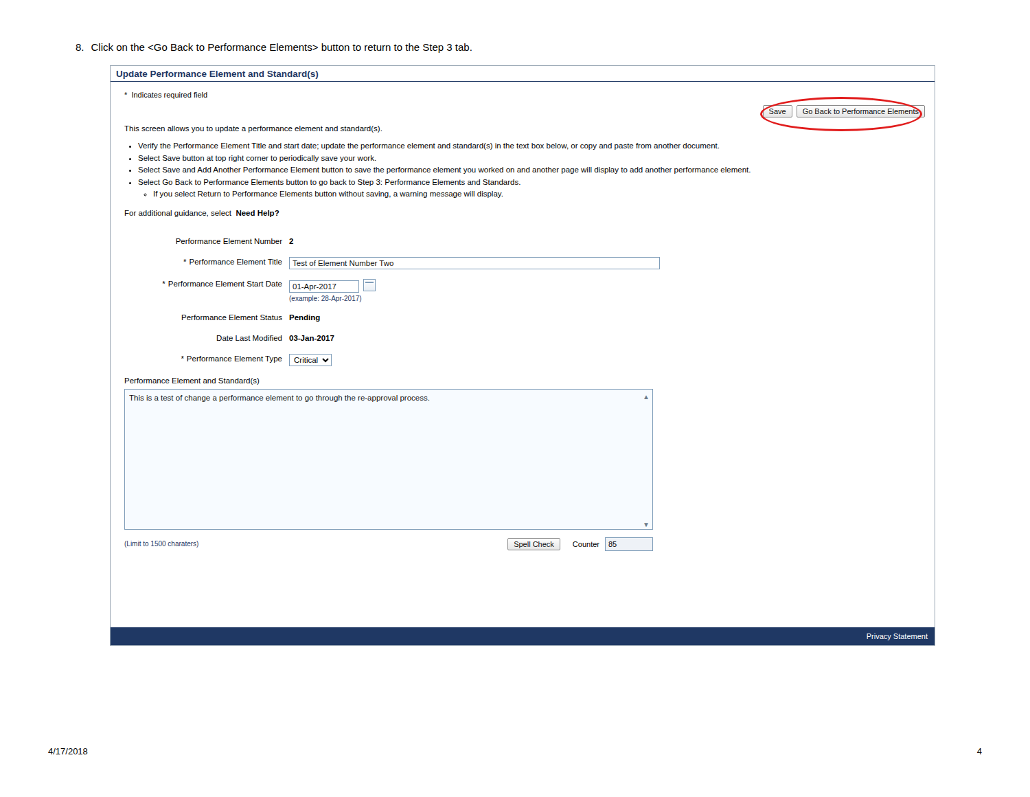8. Click on the <Go Back to Performance Elements> button to return to the Step 3 tab.
Update Performance Element and Standard(s)
* Indicates required field
Save Go Back to Performance Elements
This screen allows you to update a performance element and standard(s).
Verify the Performance Element Title and start date; update the performance element and standard(s) in the text box below, or copy and paste from another document.
Select Save button at top right corner to periodically save your work.
Select Save and Add Another Performance Element button to save the performance element you worked on and another page will display to add another performance element.
Select Go Back to Performance Elements button to go back to Step 3: Performance Elements and Standards.
If you select Return to Performance Elements button without saving, a warning message will display.
For additional guidance, select Need Help?
Performance Element Number
2
*Performance Element Title
*Performance Element Start Date
(example: 28-Apr-2017)
Performance Element Status
Pending
Date Last Modified
03-Jan-2017
*Performance Element Type
Critical
Performance Element and Standard(s)
This is a test of change a performance element to go through the re-approval process.
▲
▼
(Limit to 1500 charaters)
Spell Check
Counter
85
Privacy Statement
4/17/2018
4